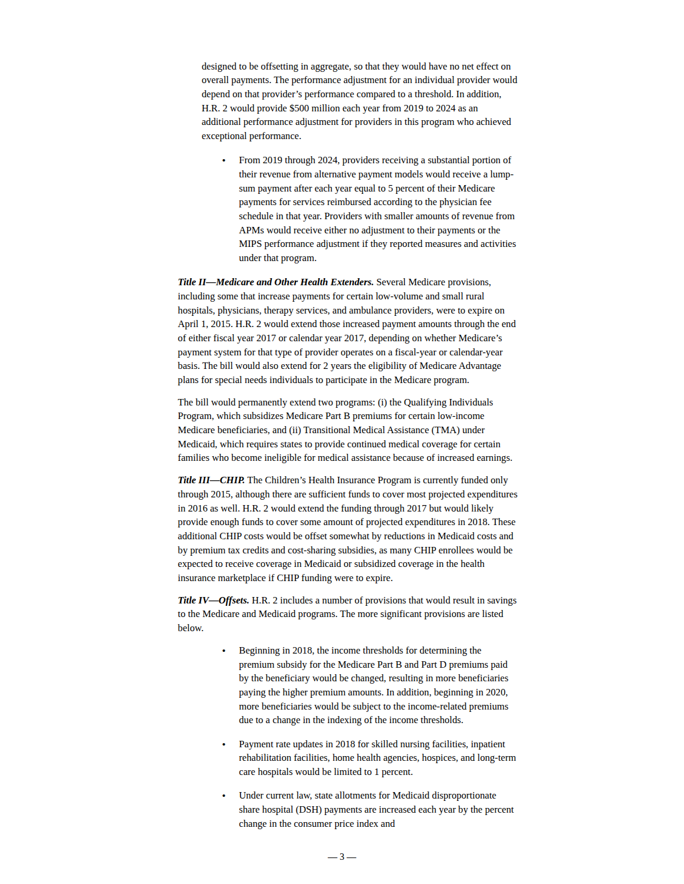designed to be offsetting in aggregate, so that they would have no net effect on overall payments. The performance adjustment for an individual provider would depend on that provider’s performance compared to a threshold. In addition, H.R. 2 would provide $500 million each year from 2019 to 2024 as an additional performance adjustment for providers in this program who achieved exceptional performance.
From 2019 through 2024, providers receiving a substantial portion of their revenue from alternative payment models would receive a lump-sum payment after each year equal to 5 percent of their Medicare payments for services reimbursed according to the physician fee schedule in that year. Providers with smaller amounts of revenue from APMs would receive either no adjustment to their payments or the MIPS performance adjustment if they reported measures and activities under that program.
Title II—Medicare and Other Health Extenders. Several Medicare provisions, including some that increase payments for certain low-volume and small rural hospitals, physicians, therapy services, and ambulance providers, were to expire on April 1, 2015. H.R. 2 would extend those increased payment amounts through the end of either fiscal year 2017 or calendar year 2017, depending on whether Medicare’s payment system for that type of provider operates on a fiscal-year or calendar-year basis. The bill would also extend for 2 years the eligibility of Medicare Advantage plans for special needs individuals to participate in the Medicare program.
The bill would permanently extend two programs: (i) the Qualifying Individuals Program, which subsidizes Medicare Part B premiums for certain low-income Medicare beneficiaries, and (ii) Transitional Medical Assistance (TMA) under Medicaid, which requires states to provide continued medical coverage for certain families who become ineligible for medical assistance because of increased earnings.
Title III—CHIP. The Children’s Health Insurance Program is currently funded only through 2015, although there are sufficient funds to cover most projected expenditures in 2016 as well. H.R. 2 would extend the funding through 2017 but would likely provide enough funds to cover some amount of projected expenditures in 2018. These additional CHIP costs would be offset somewhat by reductions in Medicaid costs and by premium tax credits and cost-sharing subsidies, as many CHIP enrollees would be expected to receive coverage in Medicaid or subsidized coverage in the health insurance marketplace if CHIP funding were to expire.
Title IV—Offsets. H.R. 2 includes a number of provisions that would result in savings to the Medicare and Medicaid programs. The more significant provisions are listed below.
Beginning in 2018, the income thresholds for determining the premium subsidy for the Medicare Part B and Part D premiums paid by the beneficiary would be changed, resulting in more beneficiaries paying the higher premium amounts. In addition, beginning in 2020, more beneficiaries would be subject to the income-related premiums due to a change in the indexing of the income thresholds.
Payment rate updates in 2018 for skilled nursing facilities, inpatient rehabilitation facilities, home health agencies, hospices, and long-term care hospitals would be limited to 1 percent.
Under current law, state allotments for Medicaid disproportionate share hospital (DSH) payments are increased each year by the percent change in the consumer price index and
— 3 —